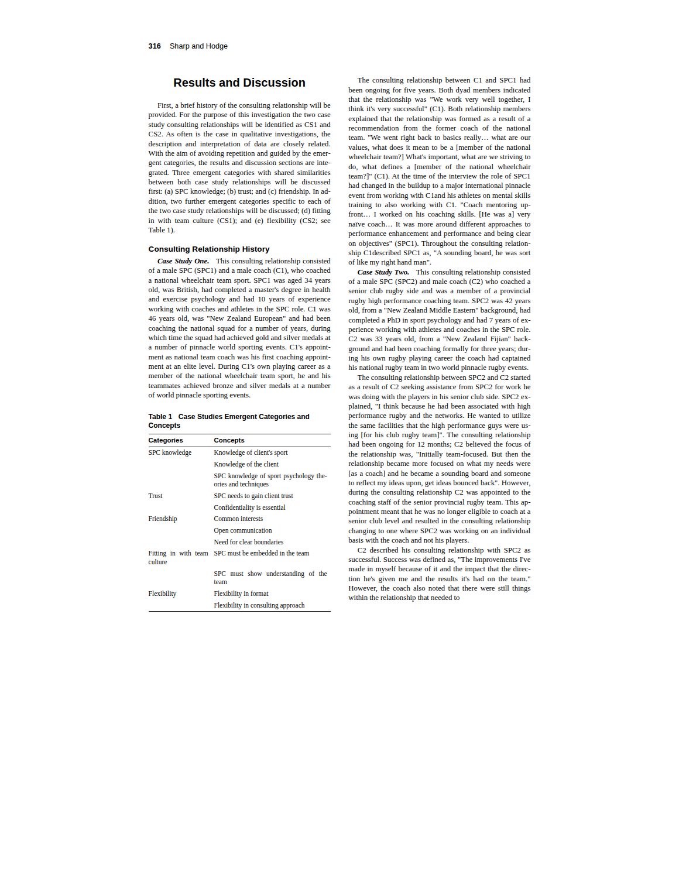316 Sharp and Hodge
Results and Discussion
First, a brief history of the consulting relationship will be provided. For the purpose of this investigation the two case study consulting relationships will be identified as CS1 and CS2. As often is the case in qualitative investigations, the description and interpretation of data are closely related. With the aim of avoiding repetition and guided by the emergent categories, the results and discussion sections are integrated. Three emergent categories with shared similarities between both case study relationships will be discussed first: (a) SPC knowledge; (b) trust; and (c) friendship. In addition, two further emergent categories specific to each of the two case study relationships will be discussed; (d) fitting in with team culture (CS1); and (e) flexibility (CS2; see Table 1).
Consulting Relationship History
Case Study One. This consulting relationship consisted of a male SPC (SPC1) and a male coach (C1), who coached a national wheelchair team sport. SPC1 was aged 34 years old, was British, had completed a master's degree in health and exercise psychology and had 10 years of experience working with coaches and athletes in the SPC role. C1 was 46 years old, was "New Zealand European" and had been coaching the national squad for a number of years, during which time the squad had achieved gold and silver medals at a number of pinnacle world sporting events. C1's appointment as national team coach was his first coaching appointment at an elite level. During C1's own playing career as a member of the national wheelchair team sport, he and his teammates achieved bronze and silver medals at a number of world pinnacle sporting events.
Table 1 Case Studies Emergent Categories and Concepts
| Categories | Concepts |
| --- | --- |
| SPC knowledge | Knowledge of client's sport |
| | Knowledge of the client |
| | SPC knowledge of sport psychology theories and techniques |
| Trust | SPC needs to gain client trust |
| | Confidentiality is essential |
| Friendship | Common interests |
| | Open communication |
| | Need for clear boundaries |
| Fitting in with team culture | SPC must be embedded in the team |
| | SPC must show understanding of the team |
| Flexibility | Flexibility in format |
| | Flexibility in consulting approach |
The consulting relationship between C1 and SPC1 had been ongoing for five years. Both dyad members indicated that the relationship was "We work very well together, I think it's very successful" (C1). Both relationship members explained that the relationship was formed as a result of a recommendation from the former coach of the national team. "We went right back to basics really… what are our values, what does it mean to be a [member of the national wheelchair team?] What's important, what are we striving to do, what defines a [member of the national wheelchair team?]" (C1). At the time of the interview the role of SPC1 had changed in the buildup to a major international pinnacle event from working with C1and his athletes on mental skills training to also working with C1. "Coach mentoring upfront… I worked on his coaching skills. [He was a] very naïve coach… It was more around different approaches to performance enhancement and performance and being clear on objectives" (SPC1). Throughout the consulting relationship C1described SPC1 as, "A sounding board, he was sort of like my right hand man".
Case Study Two. This consulting relationship consisted of a male SPC (SPC2) and male coach (C2) who coached a senior club rugby side and was a member of a provincial rugby high performance coaching team. SPC2 was 42 years old, from a "New Zealand Middle Eastern" background, had completed a PhD in sport psychology and had 7 years of experience working with athletes and coaches in the SPC role. C2 was 33 years old, from a "New Zealand Fijian" background and had been coaching formally for three years; during his own rugby playing career the coach had captained his national rugby team in two world pinnacle rugby events.
The consulting relationship between SPC2 and C2 started as a result of C2 seeking assistance from SPC2 for work he was doing with the players in his senior club side. SPC2 explained, "I think because he had been associated with high performance rugby and the networks. He wanted to utilize the same facilities that the high performance guys were using [for his club rugby team]". The consulting relationship had been ongoing for 12 months; C2 believed the focus of the relationship was, "Initially team-focused. But then the relationship became more focused on what my needs were [as a coach] and he became a sounding board and someone to reflect my ideas upon, get ideas bounced back". However, during the consulting relationship C2 was appointed to the coaching staff of the senior provincial rugby team. This appointment meant that he was no longer eligible to coach at a senior club level and resulted in the consulting relationship changing to one where SPC2 was working on an individual basis with the coach and not his players.
C2 described his consulting relationship with SPC2 as successful. Success was defined as, "The improvements I've made in myself because of it and the impact that the direction he's given me and the results it's had on the team." However, the coach also noted that there were still things within the relationship that needed to